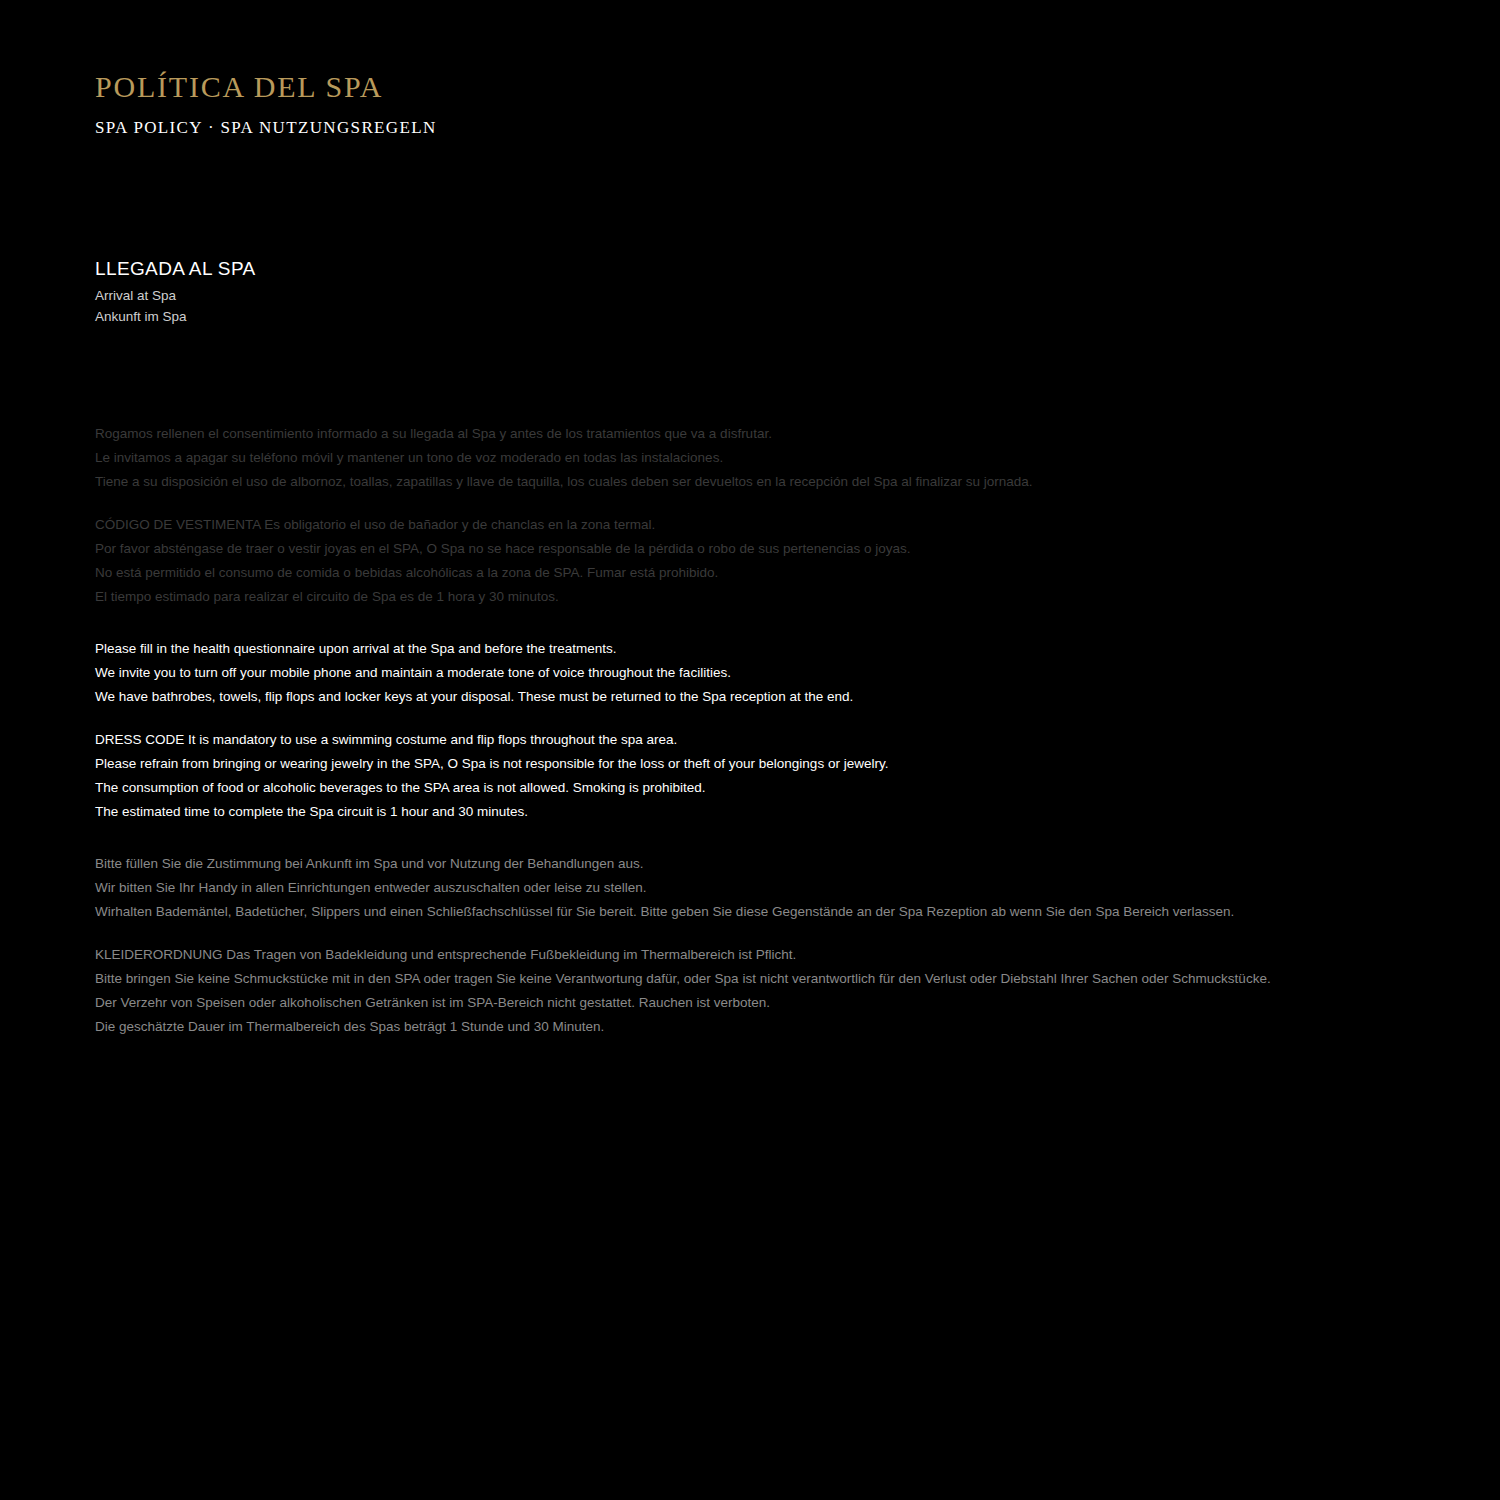POLÍTICA DEL SPA
SPA POLICY · SPA NUTZUNGSREGELN
LLEGADA AL SPA
Arrival at Spa
Ankunft im Spa
Rogamos rellenen el consentimiento informado a su llegada al Spa y antes de los tratamientos que va a disfrutar.
Le invitamos a apagar su teléfono móvil y mantener un tono de voz moderado en todas las instalaciones.
Tiene a su disposición el uso de albornoz, toallas, zapatillas y llave de taquilla, los cuales deben ser devueltos en la recepción del Spa al finalizar su jornada.
CÓDIGO DE VESTIMENTA Es obligatorio el uso de bañador y de chanclas en la zona termal.
Por favor absténgase de traer o vestir joyas en el SPA, O Spa no se hace responsable de la pérdida o robo de sus pertenencias o joyas.
No está permitido el consumo de comida o bebidas alcohólicas a la zona de SPA. Fumar está prohibido.
El tiempo estimado para realizar el circuito de Spa es de 1 hora y 30 minutos.
Please fill in the health questionnaire upon arrival at the Spa and before the treatments.
We invite you to turn off your mobile phone and maintain a moderate tone of voice throughout the facilities.
We have bathrobes, towels, flip flops and locker keys at your disposal. These must be returned to the Spa reception at the end.
DRESS CODE It is mandatory to use a swimming costume and flip flops throughout the spa area.
Please refrain from bringing or wearing jewelry in the SPA, O Spa is not responsible for the loss or theft of your belongings or jewelry.
The consumption of food or alcoholic beverages to the SPA area is not allowed. Smoking is prohibited.
The estimated time to complete the Spa circuit is 1 hour and 30 minutes.
Bitte füllen Sie die Zustimmung bei Ankunft im Spa und vor Nutzung der Behandlungen aus.
Wir bitten Sie Ihr Handy in allen Einrichtungen entweder auszuschalten oder leise zu stellen.
Wirhalten Bademäntel, Badetücher, Slippers und einen Schließfachschlüssel für Sie bereit. Bitte geben Sie diese Gegenstände an der Spa Rezeption ab wenn Sie den Spa Bereich verlassen.
KLEIDERORDNUNG Das Tragen von Badekleidung und entsprechende Fußbekleidung im Thermalbereich ist Pflicht.
Bitte bringen Sie keine Schmuckstücke mit in den SPA oder tragen Sie keine Verantwortung dafür, oder Spa ist nicht verantwortlich für den Verlust oder Diebstahl Ihrer Sachen oder Schmuckstücke.
Der Verzehr von Speisen oder alkoholischen Getränken ist im SPA-Bereich nicht gestattet. Rauchen ist verboten.
Die geschätzte Dauer im Thermalbereich des Spas beträgt 1 Stunde und 30 Minuten.